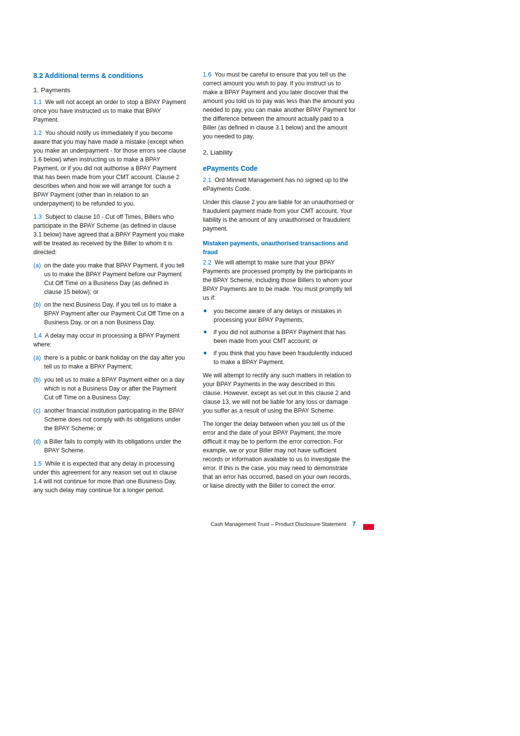8.2 Additional terms & conditions
1. Payments
1.1 We will not accept an order to stop a BPAY Payment once you have instructed us to make that BPAY Payment.
1.2 You should notify us immediately if you become aware that you may have made a mistake (except when you make an underpayment - for those errors see clause 1.6 below) when instructing us to make a BPAY Payment, or if you did not authorise a BPAY Payment that has been made from your CMT account. Clause 2 describes when and how we will arrange for such a BPAY Payment (other than in relation to an underpayment) to be refunded to you.
1.3 Subject to clause 10 - Cut off Times, Billers who participate in the BPAY Scheme (as defined in clause 3.1 below) have agreed that a BPAY Payment you make will be treated as received by the Biller to whom it is directed:
(a) on the date you make that BPAY Payment, if you tell us to make the BPAY Payment before our Payment Cut Off Time on a Business Day (as defined in clause 15 below); or
(b) on the next Business Day, if you tell us to make a BPAY Payment after our Payment Cut Off Time on a Business Day, or on a non Business Day.
1.4 A delay may occur in processing a BPAY Payment where:
(a) there is a public or bank holiday on the day after you tell us to make a BPAY Payment;
(b) you tell us to make a BPAY Payment either on a day which is not a Business Day or after the Payment Cut off Time on a Business Day;
(c) another financial institution participating in the BPAY Scheme does not comply with its obligations under the BPAY Scheme; or
(d) a Biller fails to comply with its obligations under the BPAY Scheme.
1.5 While it is expected that any delay in processing under this agreement for any reason set out in clause 1.4 will not continue for more than one Business Day, any such delay may continue for a longer period.
1.6 You must be careful to ensure that you tell us the correct amount you wish to pay. If you instruct us to make a BPAY Payment and you later discover that the amount you told us to pay was less than the amount you needed to pay, you can make another BPAY Payment for the difference between the amount actually paid to a Biller (as defined in clause 3.1 below) and the amount you needed to pay.
2. Liability
ePayments Code
2.1 Ord Minnett Management has no signed up to the ePayments Code.
Under this clause 2 you are liable for an unauthorised or fraudulent payment made from your CMT account. Your liability is the amount of any unauthorised or fraudulent payment.
Mistaken payments, unauthorised transactions and fraud
2.2 We will attempt to make sure that your BPAY Payments are processed promptly by the participants in the BPAY Scheme, including those Billers to whom your BPAY Payments are to be made. You must promptly tell us if:
you become aware of any delays or mistakes in processing your BPAY Payments;
if you did not authorise a BPAY Payment that has been made from your CMT account; or
if you think that you have been fraudulently induced to make a BPAY Payment.
We will attempt to rectify any such matters in relation to your BPAY Payments in the way described in this clause. However, except as set out in this clause 2 and clause 13, we will not be liable for any loss or damage you suffer as a result of using the BPAY Scheme.
The longer the delay between when you tell us of the error and the date of your BPAY Payment, the more difficult it may be to perform the error correction. For example, we or your Biller may not have sufficient records or information available to us to investigate the error. If this is the case, you may need to demonstrate that an error has occurred, based on your own records, or liaise directly with the Biller to correct the error.
Cash Management Trust – Product Disclosure Statement 7